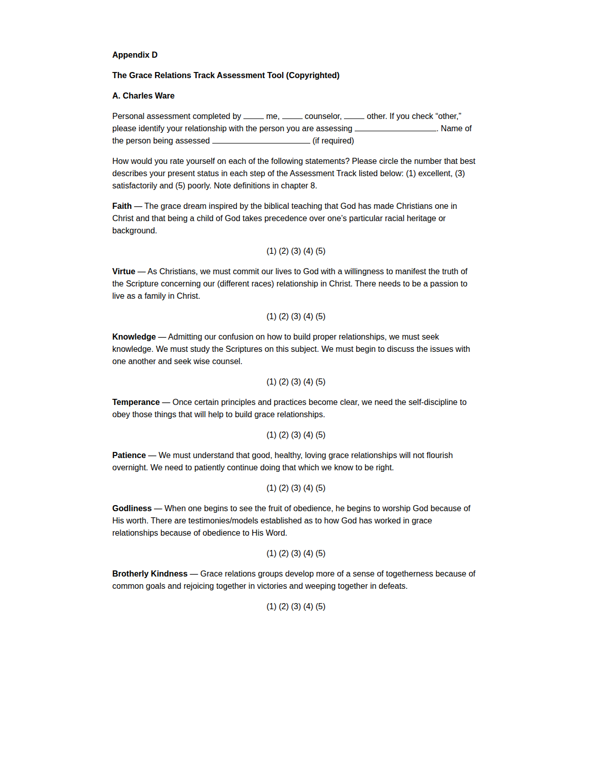Appendix D
The Grace Relations Track Assessment Tool (Copyrighted)
A. Charles Ware
Personal assessment completed by me, counselor, other. If you check “other,” please identify your relationship with the person you are assessing . Name of the person being assessed (if required)
How would you rate yourself on each of the following statements? Please circle the number that best describes your present status in each step of the Assessment Track listed below: (1) excellent, (3) satisfactorily and (5) poorly. Note definitions in chapter 8.
Faith — The grace dream inspired by the biblical teaching that God has made Christians one in Christ and that being a child of God takes precedence over one’s particular racial heritage or background.
(1) (2) (3) (4) (5)
Virtue — As Christians, we must commit our lives to God with a willingness to manifest the truth of the Scripture concerning our (different races) relationship in Christ. There needs to be a passion to live as a family in Christ.
(1) (2) (3) (4) (5)
Knowledge — Admitting our confusion on how to build proper relationships, we must seek knowledge. We must study the Scriptures on this subject. We must begin to discuss the issues with one another and seek wise counsel.
(1) (2) (3) (4) (5)
Temperance — Once certain principles and practices become clear, we need the self-discipline to obey those things that will help to build grace relationships.
(1) (2) (3) (4) (5)
Patience — We must understand that good, healthy, loving grace relationships will not flourish overnight. We need to patiently continue doing that which we know to be right.
(1) (2) (3) (4) (5)
Godliness — When one begins to see the fruit of obedience, he begins to worship God because of His worth. There are testimonies/models established as to how God has worked in grace relationships because of obedience to His Word.
(1) (2) (3) (4) (5)
Brotherly Kindness — Grace relations groups develop more of a sense of togetherness because of common goals and rejoicing together in victories and weeping together in defeats.
(1) (2) (3) (4) (5)